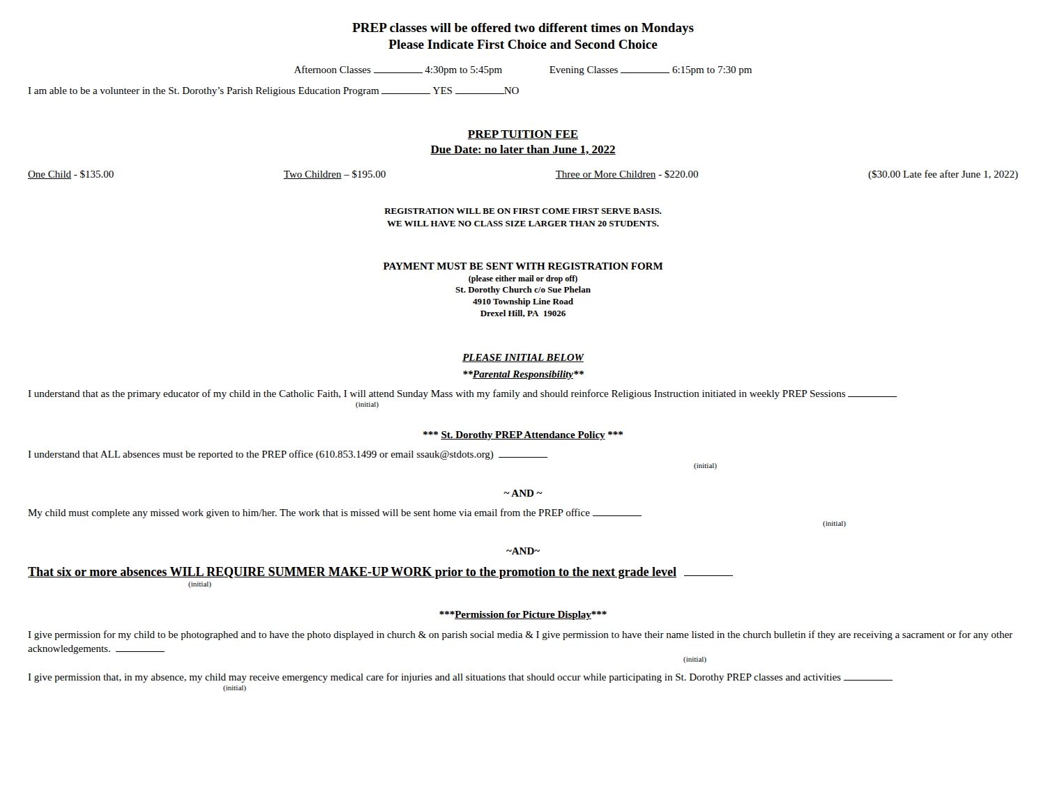PREP classes will be offered two different times on Mondays Please Indicate First Choice and Second Choice
Afternoon Classes 4:30pm to 5:45pm Evening Classes 6:15pm to 7:30 pm
I am able to be a volunteer in the St. Dorothy’s Parish Religious Education Program YES NO
PREP TUITION FEE Due Date: no later than June 1, 2022
One Child - $135.00
Two Children – $195.00
Three or More Children - $220.00
($30.00 Late fee after June 1, 2022)
REGISTRATION WILL BE ON FIRST COME FIRST SERVE BASIS.
WE WILL HAVE NO CLASS SIZE LARGER THAN 20 STUDENTS.
PAYMENT MUST BE SENT WITH REGISTRATION FORM
(please either mail or drop off)
St. Dorothy Church c/o Sue Phelan
4910 Township Line Road
Drexel Hill, PA 19026
PLEASE INITIAL BELOW
**Parental Responsibility**
I understand that as the primary educator of my child in the Catholic Faith, I will attend Sunday Mass with my family and should reinforce Religious Instruction initiated in weekly PREP Sessions (initial)
*** St. Dorothy PREP Attendance Policy ***
I understand that ALL absences must be reported to the PREP office (610.853.1499 or email ssauk@stdots.org) (initial)
~ AND ~
My child must complete any missed work given to him/her. The work that is missed will be sent home via email from the PREP office (initial)
~AND~
That six or more absences WILL REQUIRE SUMMER MAKE-UP WORK prior to the promotion to the next grade level (initial)
***Permission for Picture Display***
I give permission for my child to be photographed and to have the photo displayed in church & on parish social media & I give permission to have their name listed in the church bulletin if they are receiving a sacrament or for any other acknowledgements. (initial)
I give permission that, in my absence, my child may receive emergency medical care for injuries and all situations that should occur while participating in St. Dorothy PREP classes and activities (initial)